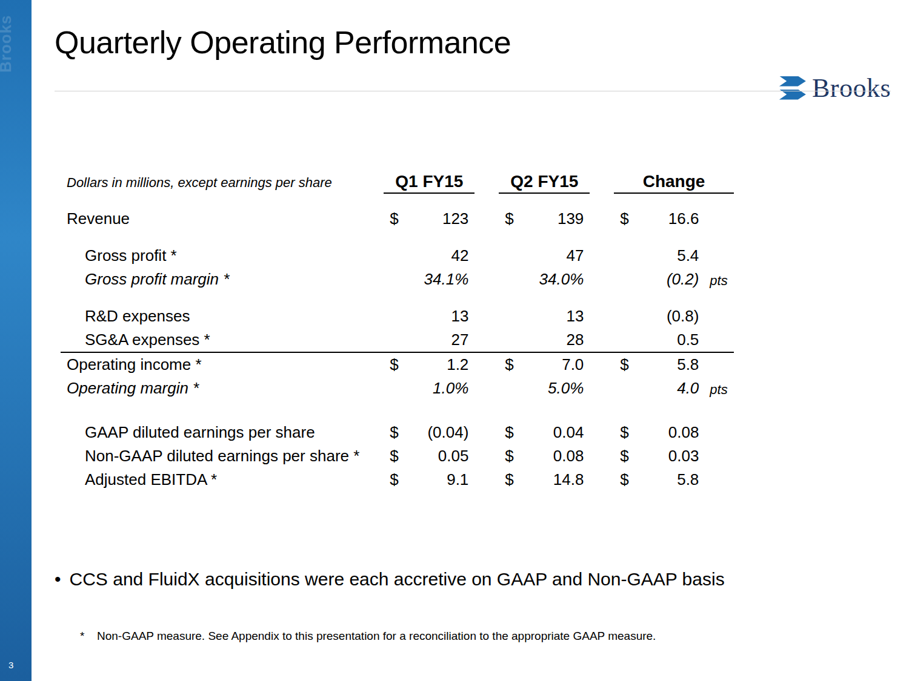Brooks
3
Quarterly Operating Performance
Brooks
| Dollars in millions, except earnings per share | Q1 FY15 | | Q2 FY15 | | Change |
| Revenue | $ | 123 | | $ | 139 | | $ | 16.6 | |
| Gross profit * | | 42 | | | 47 | | | 5.4 | |
| Gross profit margin * | | 34.1% | | | 34.0% | | | (0.2) | pts |
| R&D expenses | | 13 | | | 13 | | | (0.8) | |
| SG&A expenses * | | 27 | | | 28 | | | 0.5 | |
| Operating income * | $ | 1.2 | | $ | 7.0 | | $ | 5.8 | |
| Operating margin * | | 1.0% | | | 5.0% | | | 4.0 | pts |
| GAAP diluted earnings per share | $ | (0.04) | | $ | 0.04 | | $ | 0.08 | |
| Non-GAAP diluted earnings per share * | $ | 0.05 | | $ | 0.08 | | $ | 0.03 | |
| Adjusted EBITDA * | $ | 9.1 | | $ | 14.8 | | $ | 5.8 | |
• CCS and FluidX acquisitions were each accretive on GAAP and Non-GAAP basis
* Non-GAAP measure. See Appendix to this presentation for a reconciliation to the appropriate GAAP measure.